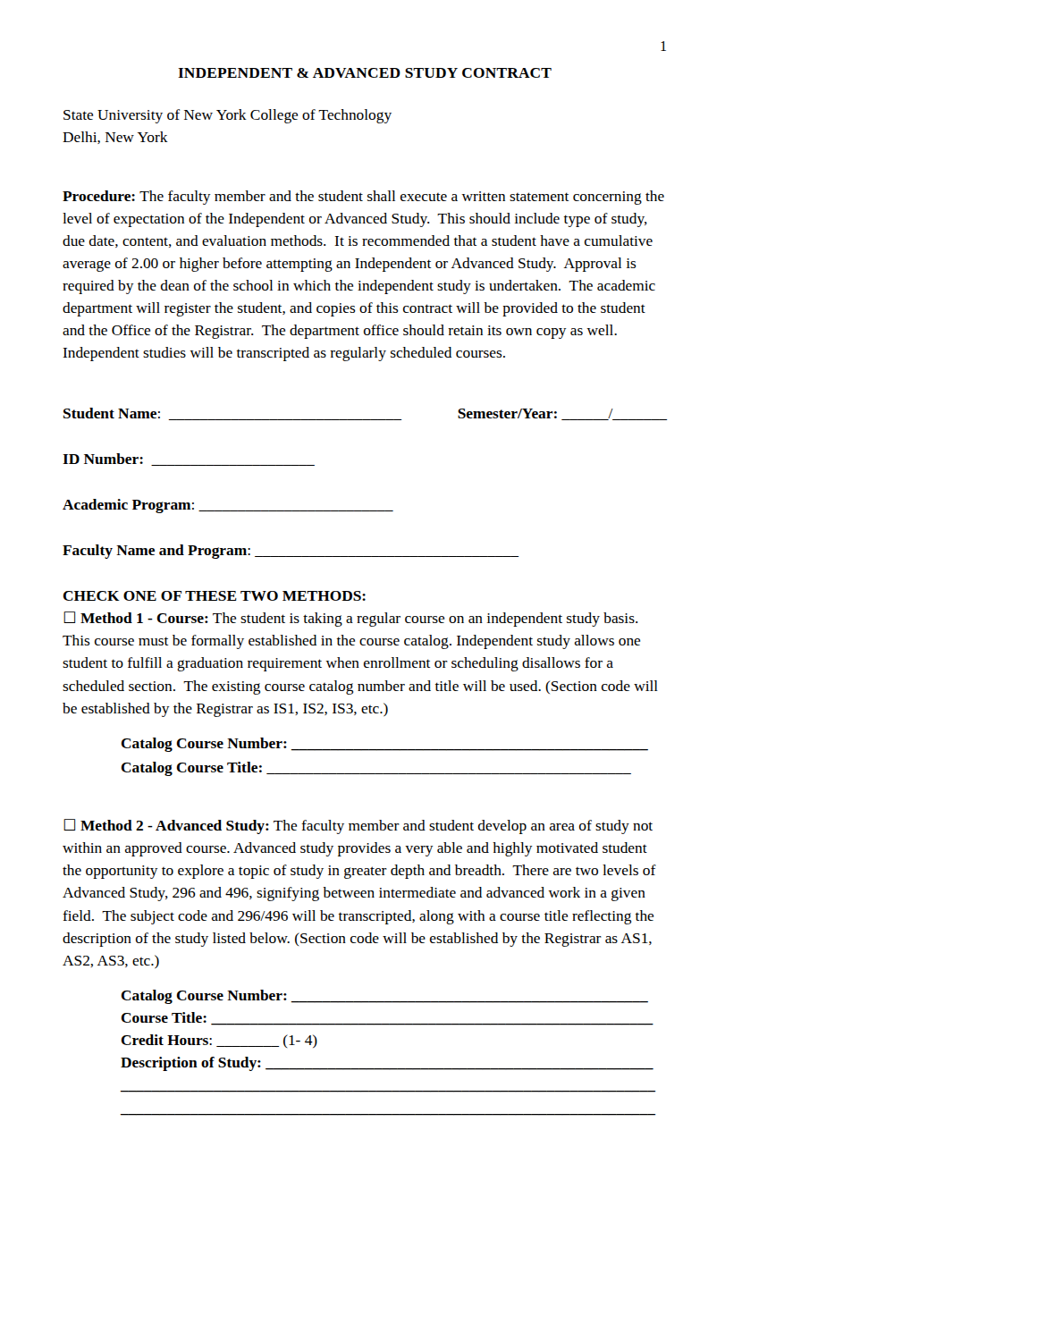1
INDEPENDENT & ADVANCED STUDY CONTRACT
State University of New York College of Technology
Delhi, New York
Procedure: The faculty member and the student shall execute a written statement concerning the level of expectation of the Independent or Advanced Study. This should include type of study, due date, content, and evaluation methods. It is recommended that a student have a cumulative average of 2.00 or higher before attempting an Independent or Advanced Study. Approval is required by the dean of the school in which the independent study is undertaken. The academic department will register the student, and copies of this contract will be provided to the student and the Office of the Registrar. The department office should retain its own copy as well. Independent studies will be transcripted as regularly scheduled courses.
Student Name: ______________________________ Semester/Year: ______/_______
ID Number: _____________________
Academic Program: _________________________
Faculty Name and Program: __________________________________
CHECK ONE OF THESE TWO METHODS:
☐ Method 1 - Course: The student is taking a regular course on an independent study basis. This course must be formally established in the course catalog. Independent study allows one student to fulfill a graduation requirement when enrollment or scheduling disallows for a scheduled section. The existing course catalog number and title will be used. (Section code will be established by the Registrar as IS1, IS2, IS3, etc.)
Catalog Course Number: ______________________________________________
Catalog Course Title: _______________________________________________
☐ Method 2 - Advanced Study: The faculty member and student develop an area of study not within an approved course. Advanced study provides a very able and highly motivated student the opportunity to explore a topic of study in greater depth and breadth. There are two levels of Advanced Study, 296 and 496, signifying between intermediate and advanced work in a given field. The subject code and 296/496 will be transcripted, along with a course title reflecting the description of the study listed below. (Section code will be established by the Registrar as AS1, AS2, AS3, etc.)
Catalog Course Number: ______________________________________________
Course Title: _________________________________________________________
Credit Hours: ________ (1- 4)
Description of Study: __________________________________________________
_____________________________________________________________________
_____________________________________________________________________